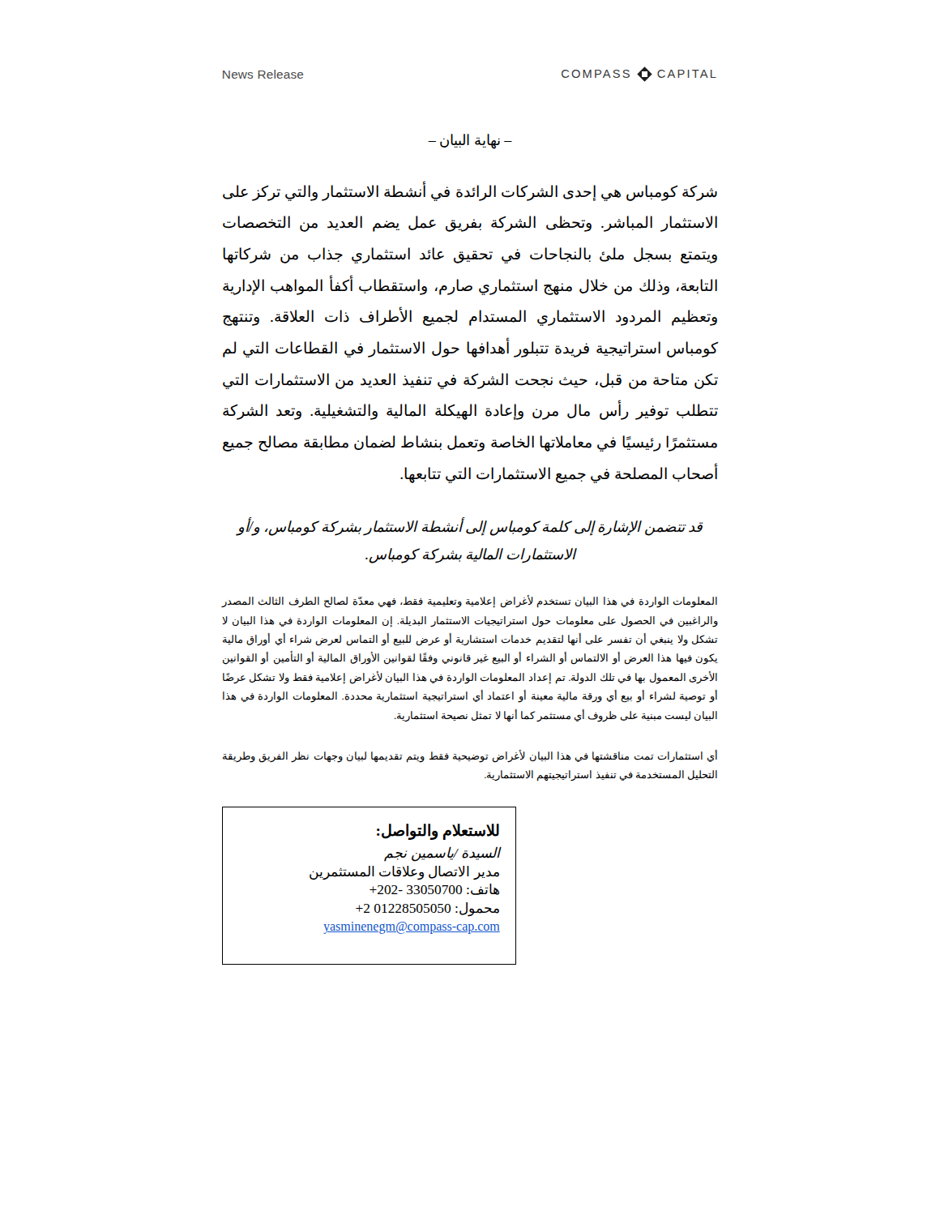News Release
COMPASS CAPITAL
– نهاية البيان –
شركة كومباس هي إحدى الشركات الرائدة في أنشطة الاستثمار والتي تركز على الاستثمار المباشر. وتحظى الشركة بفريق عمل يضم العديد من التخصصات ويتمتع بسجل ملئ بالنجاحات في تحقيق عائد استثماري جذاب من شركاتها التابعة، وذلك من خلال منهج استثماري صارم، واستقطاب أكفأ المواهب الإدارية وتعظيم المردود الاستثماري المستدام لجميع الأطراف ذات العلاقة. وتنتهج كومباس استراتيجية فريدة تتبلور أهدافها حول الاستثمار في القطاعات التي لم تكن متاحة من قبل، حيث نجحت الشركة في تنفيذ العديد من الاستثمارات التي تتطلب توفير رأس مال مرن وإعادة الهيكلة المالية والتشغيلية. وتعد الشركة مستثمرًا رئيسيًا في معاملاتها الخاصة وتعمل بنشاط لضمان مطابقة مصالح جميع أصحاب المصلحة في جميع الاستثمارات التي تتابعها.
قد تتضمن الإشارة إلى كلمة كومباس إلى أنشطة الاستثمار بشركة كومباس، و/أو الاستثمارات المالية بشركة كومباس.
المعلومات الواردة في هذا البيان تستخدم لأغراض إعلامية وتعليمية فقط، فهي معدّة لصالح الطرف الثالث المصدر والراغبين في الحصول على معلومات حول استراتيجيات الاستثمار البديلة. إن المعلومات الواردة في هذا البيان لا تشكل ولا ينبغي أن تفسر على أنها لتقديم خدمات استشارية أو عرض للبيع أو التماس لعرض شراء أي أوراق مالية يكون فيها هذا العرض أو الالتماس أو الشراء أو البيع غير قانوني وفقًا لقوانين الأوراق المالية أو التأمين أو القوانين الأخرى المعمول بها في تلك الدولة. تم إعداد المعلومات الواردة في هذا البيان لأغراض إعلامية فقط ولا تشكل عرضًا أو توصية لشراء أو بيع أي ورقة مالية معينة أو اعتماد أي استراتيجية استثمارية محددة. المعلومات الواردة في هذا البيان ليست مبنية على ظروف أي مستثمر كما أنها لا تمثل نصيحة استثمارية.
أي استثمارات تمت مناقشتها في هذا البيان لأغراض توضيحية فقط ويتم تقديمها لبيان وجهات نظر الفريق وطريقة التحليل المستخدمة في تنفيذ استراتيجيتهم الاستثمارية.
للاستعلام والتواصل:
السيدة /ياسمين نجم
مدير الاتصال وعلاقات المستثمرين
هاتف: +202- 33050700
محمول: +2 01228505050
yasminenegm@compass-cap.com